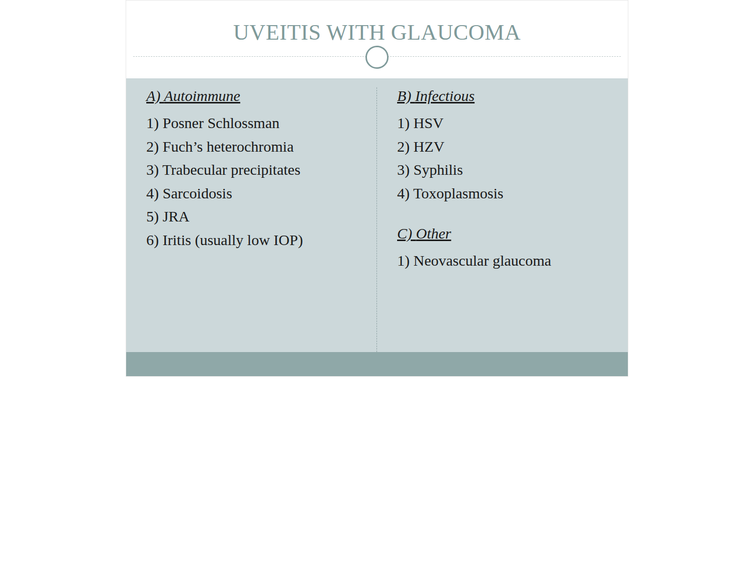Uveitis with Glaucoma
A) Autoimmune
1) Posner Schlossman
2) Fuch’s heterochromia
3) Trabecular precipitates
4) Sarcoidosis
5) JRA
6) Iritis (usually low IOP)
B) Infectious
1) HSV
2) HZV
3) Syphilis
4) Toxoplasmosis
C) Other
1) Neovascular glaucoma